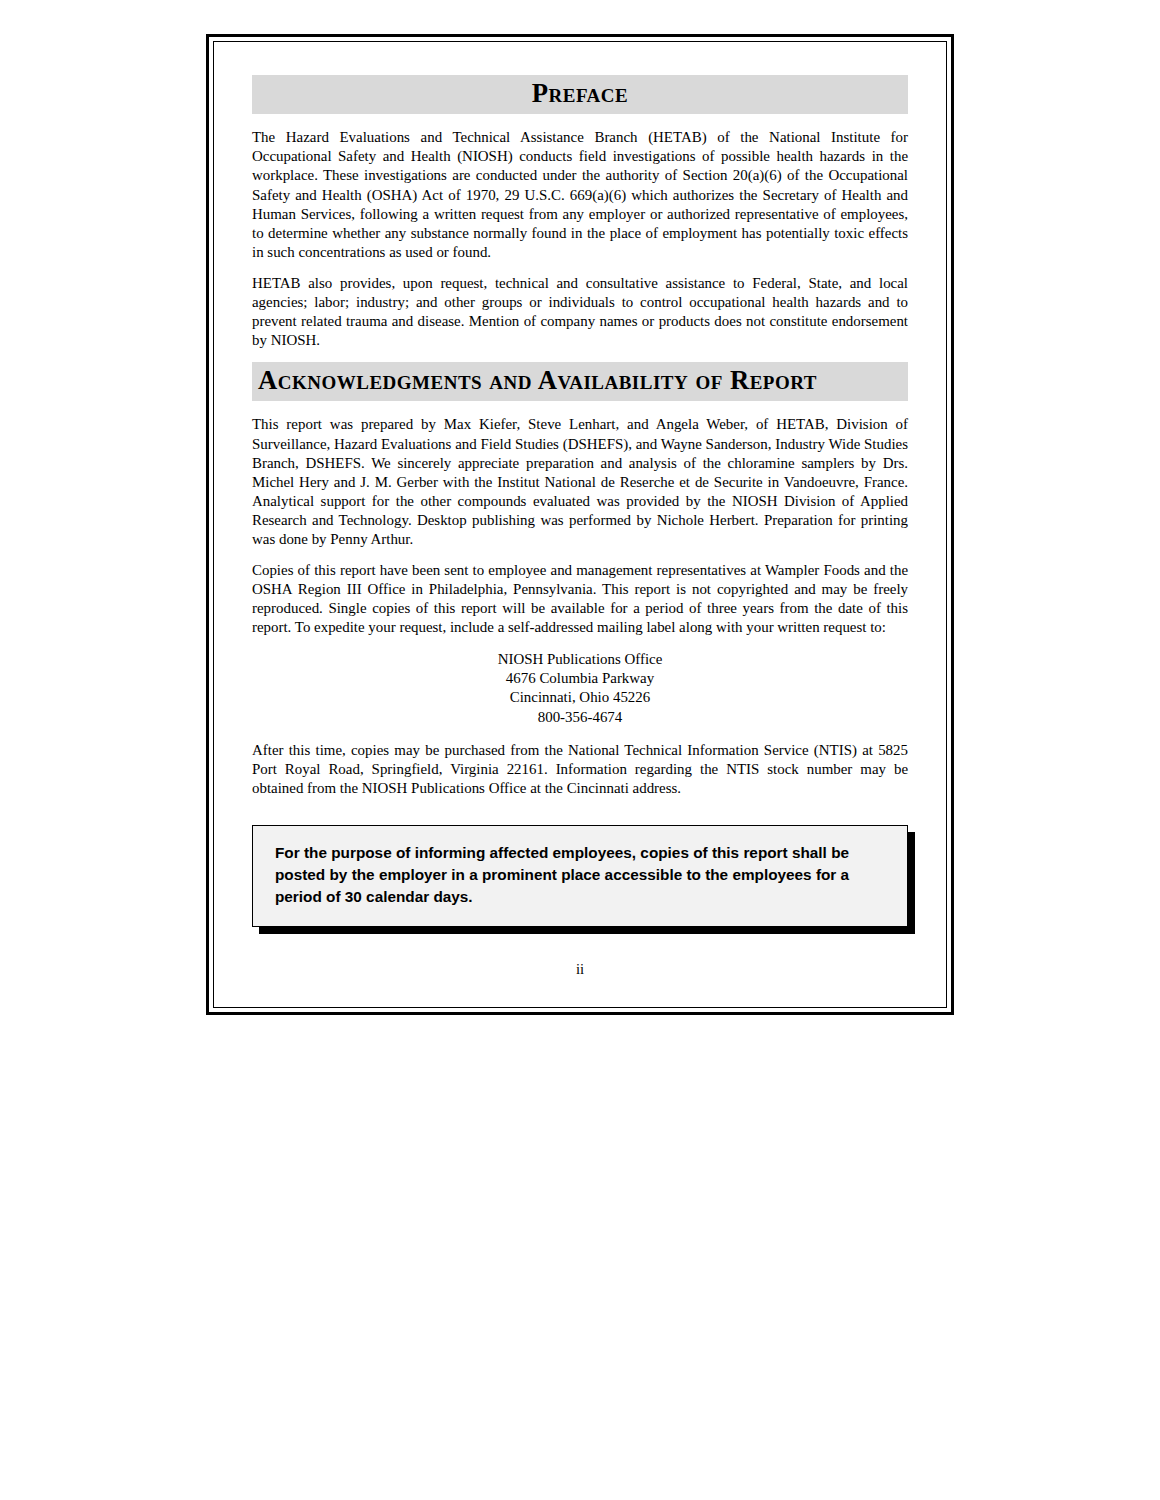Preface
The Hazard Evaluations and Technical Assistance Branch (HETAB) of the National Institute for Occupational Safety and Health (NIOSH) conducts field investigations of possible health hazards in the workplace. These investigations are conducted under the authority of Section 20(a)(6) of the Occupational Safety and Health (OSHA) Act of 1970, 29 U.S.C. 669(a)(6) which authorizes the Secretary of Health and Human Services, following a written request from any employer or authorized representative of employees, to determine whether any substance normally found in the place of employment has potentially toxic effects in such concentrations as used or found.
HETAB also provides, upon request, technical and consultative assistance to Federal, State, and local agencies; labor; industry; and other groups or individuals to control occupational health hazards and to prevent related trauma and disease. Mention of company names or products does not constitute endorsement by NIOSH.
Acknowledgments and Availability of Report
This report was prepared by Max Kiefer, Steve Lenhart, and Angela Weber, of HETAB, Division of Surveillance, Hazard Evaluations and Field Studies (DSHEFS), and Wayne Sanderson, Industry Wide Studies Branch, DSHEFS. We sincerely appreciate preparation and analysis of the chloramine samplers by Drs. Michel Hery and J. M. Gerber with the Institut National de Reserche et de Securite in Vandoeuvre, France. Analytical support for the other compounds evaluated was provided by the NIOSH Division of Applied Research and Technology. Desktop publishing was performed by Nichole Herbert. Preparation for printing was done by Penny Arthur.
Copies of this report have been sent to employee and management representatives at Wampler Foods and the OSHA Region III Office in Philadelphia, Pennsylvania. This report is not copyrighted and may be freely reproduced. Single copies of this report will be available for a period of three years from the date of this report. To expedite your request, include a self-addressed mailing label along with your written request to:
NIOSH Publications Office
4676 Columbia Parkway
Cincinnati, Ohio 45226
800-356-4674
After this time, copies may be purchased from the National Technical Information Service (NTIS) at 5825 Port Royal Road, Springfield, Virginia 22161. Information regarding the NTIS stock number may be obtained from the NIOSH Publications Office at the Cincinnati address.
For the purpose of informing affected employees, copies of this report shall be posted by the employer in a prominent place accessible to the employees for a period of 30 calendar days.
ii